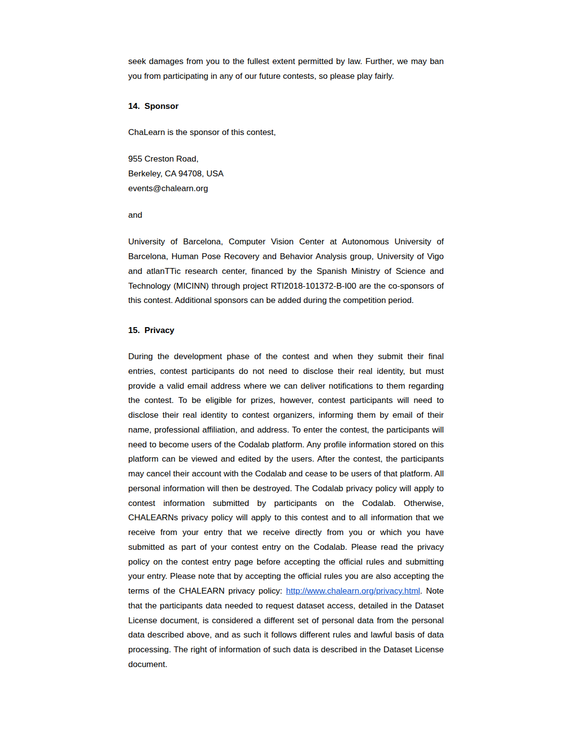seek damages from you to the fullest extent permitted by law. Further, we may ban you from participating in any of our future contests, so please play fairly.
14. Sponsor
ChaLearn is the sponsor of this contest,
955 Creston Road, Berkeley, CA 94708, USA events@chalearn.org
and
University of Barcelona, Computer Vision Center at Autonomous University of Barcelona, Human Pose Recovery and Behavior Analysis group, University of Vigo and atlanTTic research center, financed by the Spanish Ministry of Science and Technology (MICINN) through project RTI2018-101372-B-I00 are the co-sponsors of this contest. Additional sponsors can be added during the competition period.
15. Privacy
During the development phase of the contest and when they submit their final entries, contest participants do not need to disclose their real identity, but must provide a valid email address where we can deliver notifications to them regarding the contest. To be eligible for prizes, however, contest participants will need to disclose their real identity to contest organizers, informing them by email of their name, professional affiliation, and address. To enter the contest, the participants will need to become users of the Codalab platform. Any profile information stored on this platform can be viewed and edited by the users. After the contest, the participants may cancel their account with the Codalab and cease to be users of that platform. All personal information will then be destroyed. The Codalab privacy policy will apply to contest information submitted by participants on the Codalab. Otherwise, CHALEARNs privacy policy will apply to this contest and to all information that we receive from your entry that we receive directly from you or which you have submitted as part of your contest entry on the Codalab. Please read the privacy policy on the contest entry page before accepting the official rules and submitting your entry. Please note that by accepting the official rules you are also accepting the terms of the CHALEARN privacy policy: http://www.chalearn.org/privacy.html. Note that the participants data needed to request dataset access, detailed in the Dataset License document, is considered a different set of personal data from the personal data described above, and as such it follows different rules and lawful basis of data processing. The right of information of such data is described in the Dataset License document.